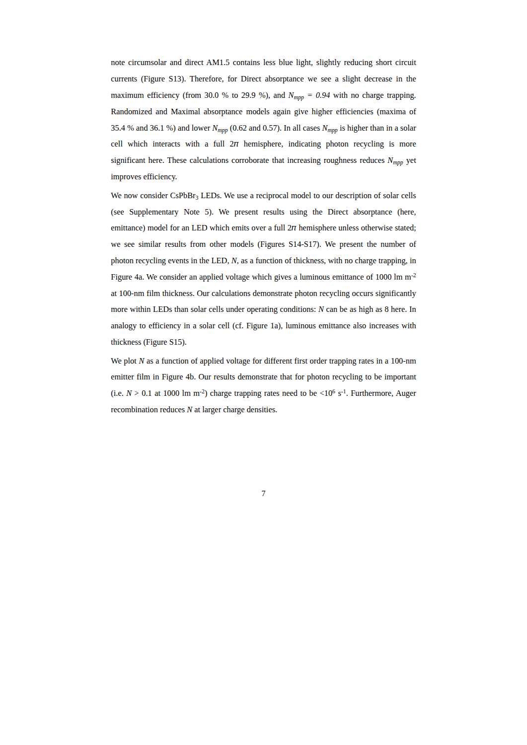note circumsolar and direct AM1.5 contains less blue light, slightly reducing short circuit currents (Figure S13). Therefore, for Direct absorptance we see a slight decrease in the maximum efficiency (from 30.0 % to 29.9 %), and Nmpp = 0.94 with no charge trapping. Randomized and Maximal absorptance models again give higher efficiencies (maxima of 35.4 % and 36.1 %) and lower Nmpp (0.62 and 0.57). In all cases Nmpp is higher than in a solar cell which interacts with a full 2𝜋 hemisphere, indicating photon recycling is more significant here. These calculations corroborate that increasing roughness reduces Nmpp yet improves efficiency.
We now consider CsPbBr3 LEDs. We use a reciprocal model to our description of solar cells (see Supplementary Note 5). We present results using the Direct absorptance (here, emittance) model for an LED which emits over a full 2𝜋 hemisphere unless otherwise stated; we see similar results from other models (Figures S14-S17). We present the number of photon recycling events in the LED, N, as a function of thickness, with no charge trapping, in Figure 4a. We consider an applied voltage which gives a luminous emittance of 1000 lm m-2 at 100-nm film thickness. Our calculations demonstrate photon recycling occurs significantly more within LEDs than solar cells under operating conditions: N can be as high as 8 here. In analogy to efficiency in a solar cell (cf. Figure 1a), luminous emittance also increases with thickness (Figure S15).
We plot N as a function of applied voltage for different first order trapping rates in a 100-nm emitter film in Figure 4b. Our results demonstrate that for photon recycling to be important (i.e. N > 0.1 at 1000 lm m-2) charge trapping rates need to be <106 s-1. Furthermore, Auger recombination reduces N at larger charge densities.
7